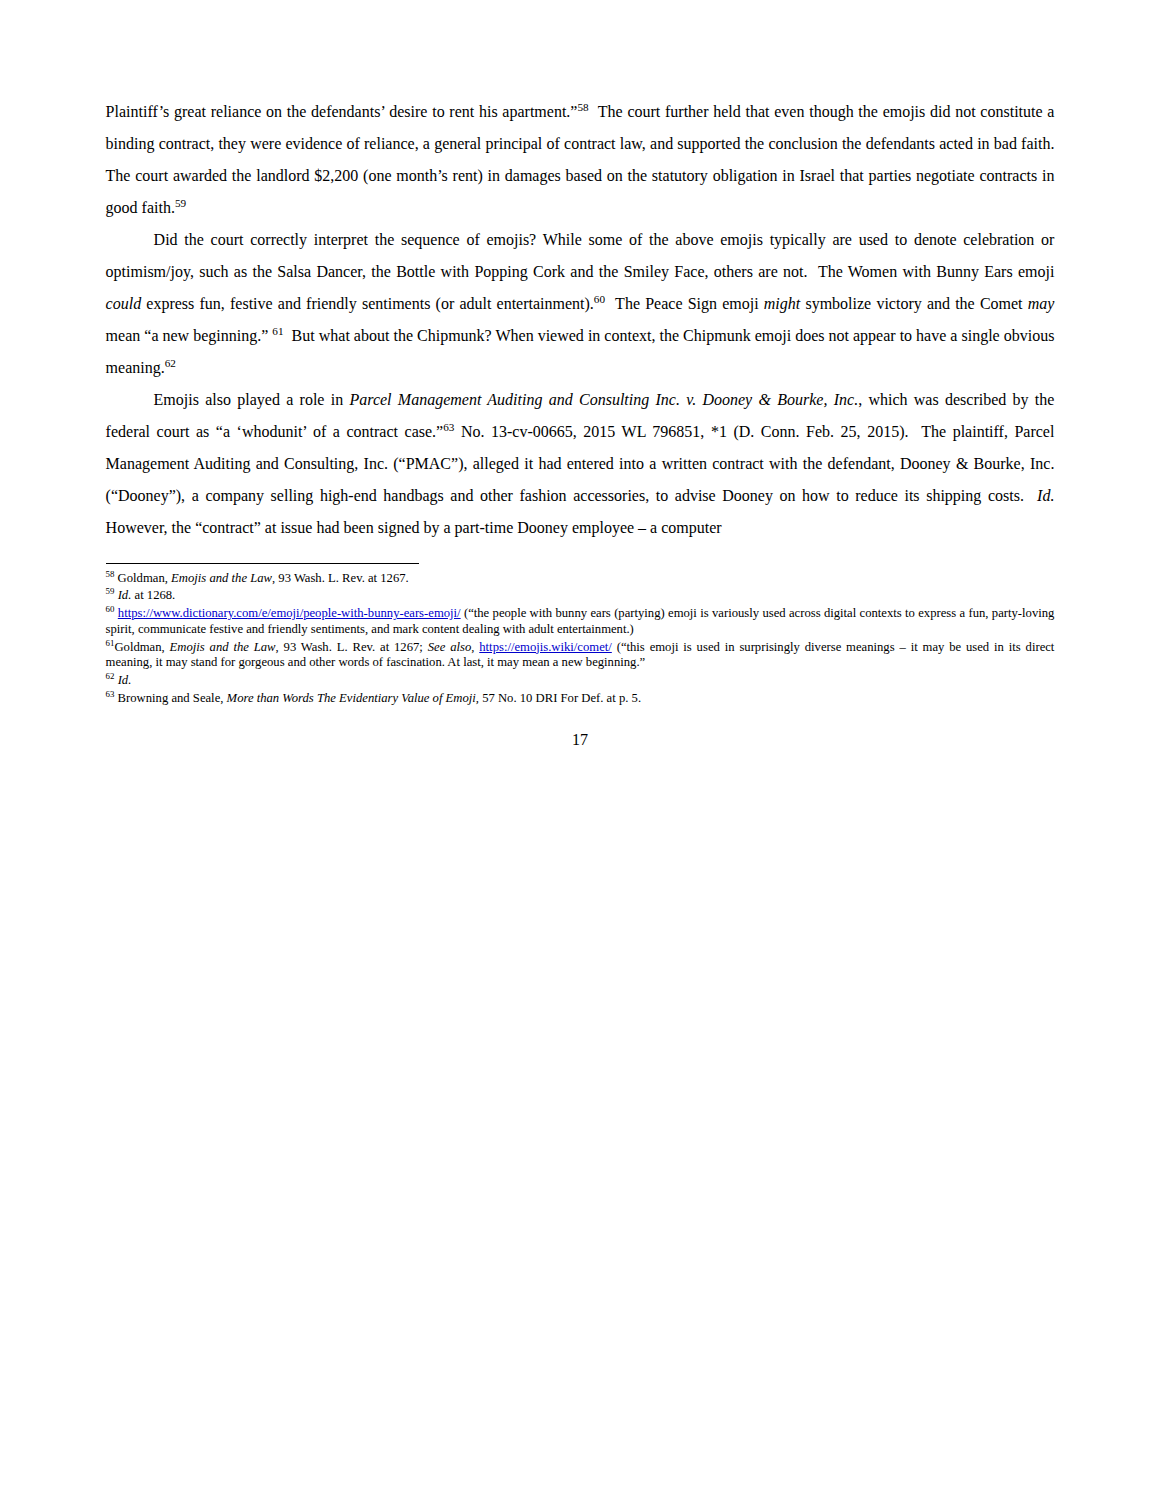Plaintiff’s great reliance on the defendants’ desire to rent his apartment.”58 The court further held that even though the emojis did not constitute a binding contract, they were evidence of reliance, a general principal of contract law, and supported the conclusion the defendants acted in bad faith. The court awarded the landlord $2,200 (one month’s rent) in damages based on the statutory obligation in Israel that parties negotiate contracts in good faith.59
Did the court correctly interpret the sequence of emojis? While some of the above emojis typically are used to denote celebration or optimism/joy, such as the Salsa Dancer, the Bottle with Popping Cork and the Smiley Face, others are not. The Women with Bunny Ears emoji could express fun, festive and friendly sentiments (or adult entertainment).60 The Peace Sign emoji might symbolize victory and the Comet may mean “a new beginning.” 61 But what about the Chipmunk? When viewed in context, the Chipmunk emoji does not appear to have a single obvious meaning.62
Emojis also played a role in Parcel Management Auditing and Consulting Inc. v. Dooney & Bourke, Inc., which was described by the federal court as “a ‘whodunit’ of a contract case.”63 No. 13-cv-00665, 2015 WL 796851, *1 (D. Conn. Feb. 25, 2015). The plaintiff, Parcel Management Auditing and Consulting, Inc. (“PMAC”), alleged it had entered into a written contract with the defendant, Dooney & Bourke, Inc. (“Dooney”), a company selling high-end handbags and other fashion accessories, to advise Dooney on how to reduce its shipping costs. Id. However, the “contract” at issue had been signed by a part-time Dooney employee – a computer
58 Goldman, Emojis and the Law, 93 Wash. L. Rev. at 1267.
59 Id. at 1268.
60 https://www.dictionary.com/e/emoji/people-with-bunny-ears-emoji/ (“the people with bunny ears (partying) emoji is variously used across digital contexts to express a fun, party-loving spirit, communicate festive and friendly sentiments, and mark content dealing with adult entertainment.)
61Goldman, Emojis and the Law, 93 Wash. L. Rev. at 1267; See also, https://emojis.wiki/comet/ (“this emoji is used in surprisingly diverse meanings – it may be used in its direct meaning, it may stand for gorgeous and other words of fascination. At last, it may mean a new beginning.”
62 Id.
63 Browning and Seale, More than Words The Evidentiary Value of Emoji, 57 No. 10 DRI For Def. at p. 5.
17